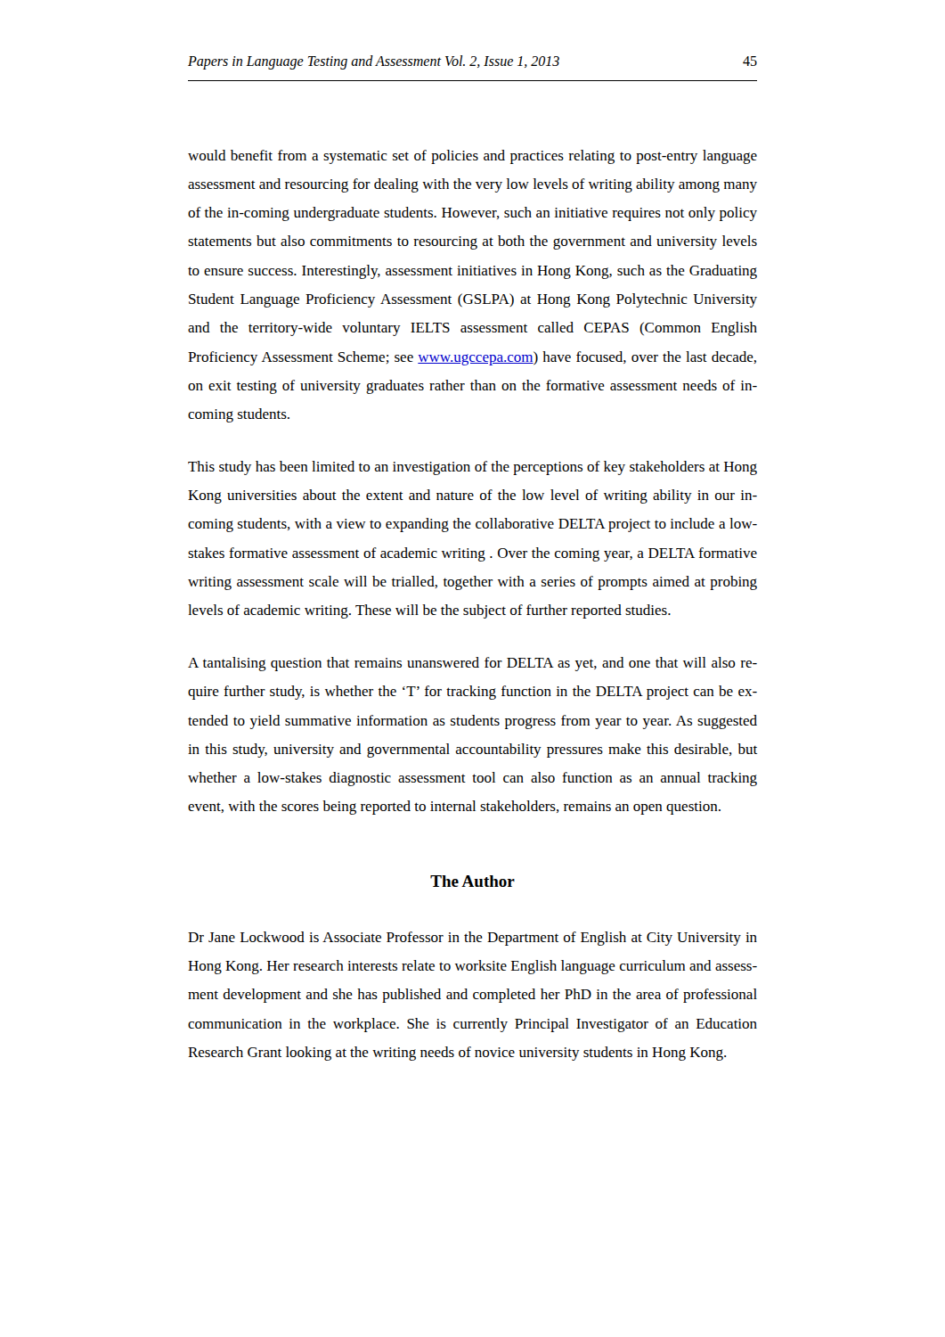Papers in Language Testing and Assessment Vol. 2, Issue 1, 2013 45
would benefit from a systematic set of policies and practices relating to post-entry language assessment and resourcing for dealing with the very low levels of writing ability among many of the in-coming undergraduate students. However, such an initiative requires not only policy statements but also commitments to resourcing at both the government and university levels to ensure success. Interestingly, assessment initiatives in Hong Kong, such as the Graduating Student Language Proficiency Assessment (GSLPA) at Hong Kong Polytechnic University and the territory-wide voluntary IELTS assessment called CEPAS (Common English Proficiency Assessment Scheme; see www.ugccepa.com) have focused, over the last decade, on exit testing of university graduates rather than on the formative assessment needs of incoming students.
This study has been limited to an investigation of the perceptions of key stakeholders at Hong Kong universities about the extent and nature of the low level of writing ability in our in-coming students, with a view to expanding the collaborative DELTA project to include a low-stakes formative assessment of academic writing . Over the coming year, a DELTA formative writing assessment scale will be trialled, together with a series of prompts aimed at probing levels of academic writing. These will be the subject of further reported studies.
A tantalising question that remains unanswered for DELTA as yet, and one that will also require further study, is whether the ‘T’ for tracking function in the DELTA project can be extended to yield summative information as students progress from year to year. As suggested in this study, university and governmental accountability pressures make this desirable, but whether a low-stakes diagnostic assessment tool can also function as an annual tracking event, with the scores being reported to internal stakeholders, remains an open question.
The Author
Dr Jane Lockwood is Associate Professor in the Department of English at City University in Hong Kong. Her research interests relate to worksite English language curriculum and assessment development and she has published and completed her PhD in the area of professional communication in the workplace. She is currently Principal Investigator of an Education Research Grant looking at the writing needs of novice university students in Hong Kong.